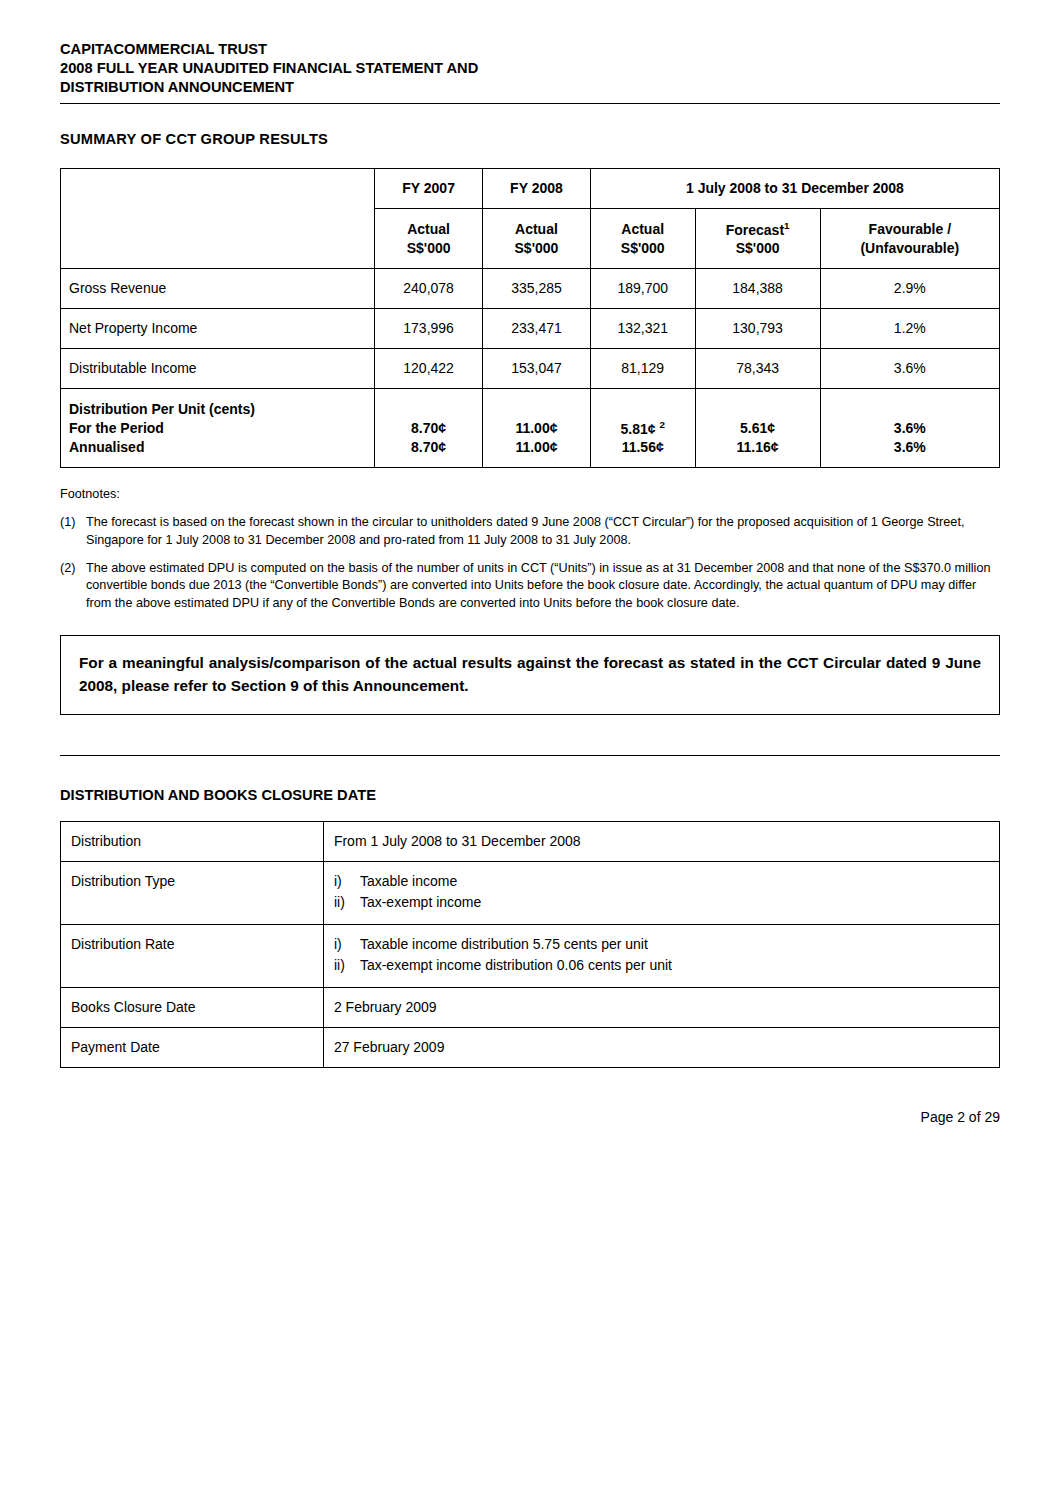CAPITACOMMERCIAL TRUST
2008 FULL YEAR UNAUDITED FINANCIAL STATEMENT AND
DISTRIBUTION ANNOUNCEMENT
SUMMARY OF CCT GROUP RESULTS
| | FY 2007 | FY 2008 | 1 July 2008 to 31 December 2008 |
| --- | --- | --- | --- |
| Actual S$'000 | Actual S$'000 | Actual S$'000 | Forecast 1 S$'000 | Favourable / (Unfavourable) |
| Gross Revenue | 240,078 | 335,285 | 189,700 | 184,388 | 2.9% |
| Net Property Income | 173,996 | 233,471 | 132,321 | 130,793 | 1.2% |
| Distributable Income | 120,422 | 153,047 | 81,129 | 78,343 | 3.6% |
| Distribution Per Unit (cents) For the Period Annualised | 8.70¢ 8.70¢ | 11.00¢ 11.00¢ | 5.81¢ 2 11.56¢ | 5.61¢ 11.16¢ | 3.6% 3.6% |
Footnotes:
(1) The forecast is based on the forecast shown in the circular to unitholders dated 9 June 2008 (“CCT Circular”) for the proposed acquisition of 1 George Street, Singapore for 1 July 2008 to 31 December 2008 and pro-rated from 11 July 2008 to 31 July 2008.
(2) The above estimated DPU is computed on the basis of the number of units in CCT (“Units”) in issue as at 31 December 2008 and that none of the S$370.0 million convertible bonds due 2013 (the “Convertible Bonds”) are converted into Units before the book closure date. Accordingly, the actual quantum of DPU may differ from the above estimated DPU if any of the Convertible Bonds are converted into Units before the book closure date.
For a meaningful analysis/comparison of the actual results against the forecast as stated in the CCT Circular dated 9 June 2008, please refer to Section 9 of this Announcement.
DISTRIBUTION AND BOOKS CLOSURE DATE
| Distribution | From 1 July 2008 to 31 December 2008 |
| Distribution Type | i) Taxable income ii) Tax-exempt income |
| Distribution Rate | i) Taxable income distribution 5.75 cents per unit ii) Tax-exempt income distribution 0.06 cents per unit |
| Books Closure Date | 2 February 2009 |
| Payment Date | 27 February 2009 |
Page 2 of 29